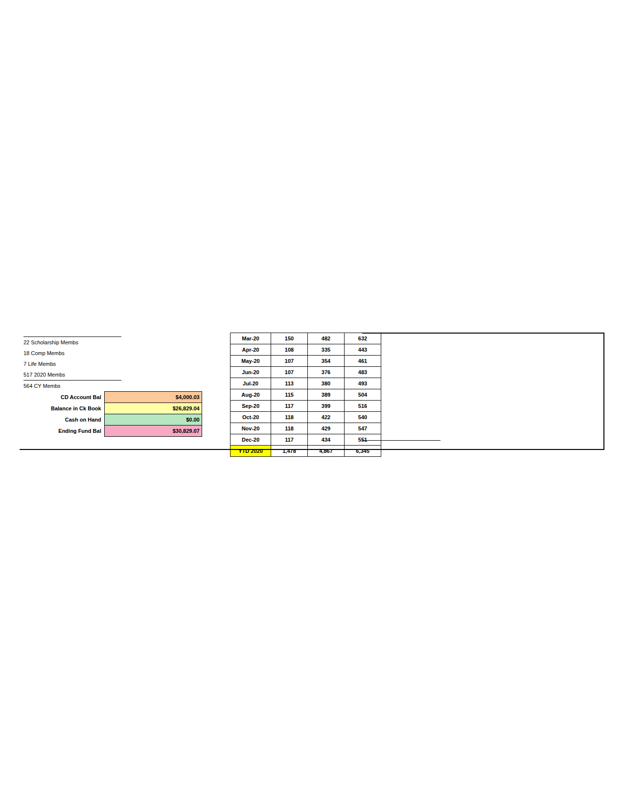22 Scholarship Membs
18 Comp Membs
7 Life Membs
517 2020 Membs
564 CY Membs
| CD Account Bal | $4,000.03 |
| Balance in Ck Book | $26,829.04 |
| Cash on Hand | $0.00 |
| Ending Fund Bal | $30,829.07 |
| Mar-20 | 150 | 482 | 632 |
| Apr-20 | 108 | 335 | 443 |
| May-20 | 107 | 354 | 461 |
| Jun-20 | 107 | 376 | 483 |
| Jul-20 | 113 | 380 | 493 |
| Aug-20 | 115 | 389 | 504 |
| Sep-20 | 117 | 399 | 516 |
| Oct-20 | 118 | 422 | 540 |
| Nov-20 | 118 | 429 | 547 |
| Dec-20 | 117 | 434 | 551 |
| YTD 2020 | 1,478 | 4,867 | 6,345 |